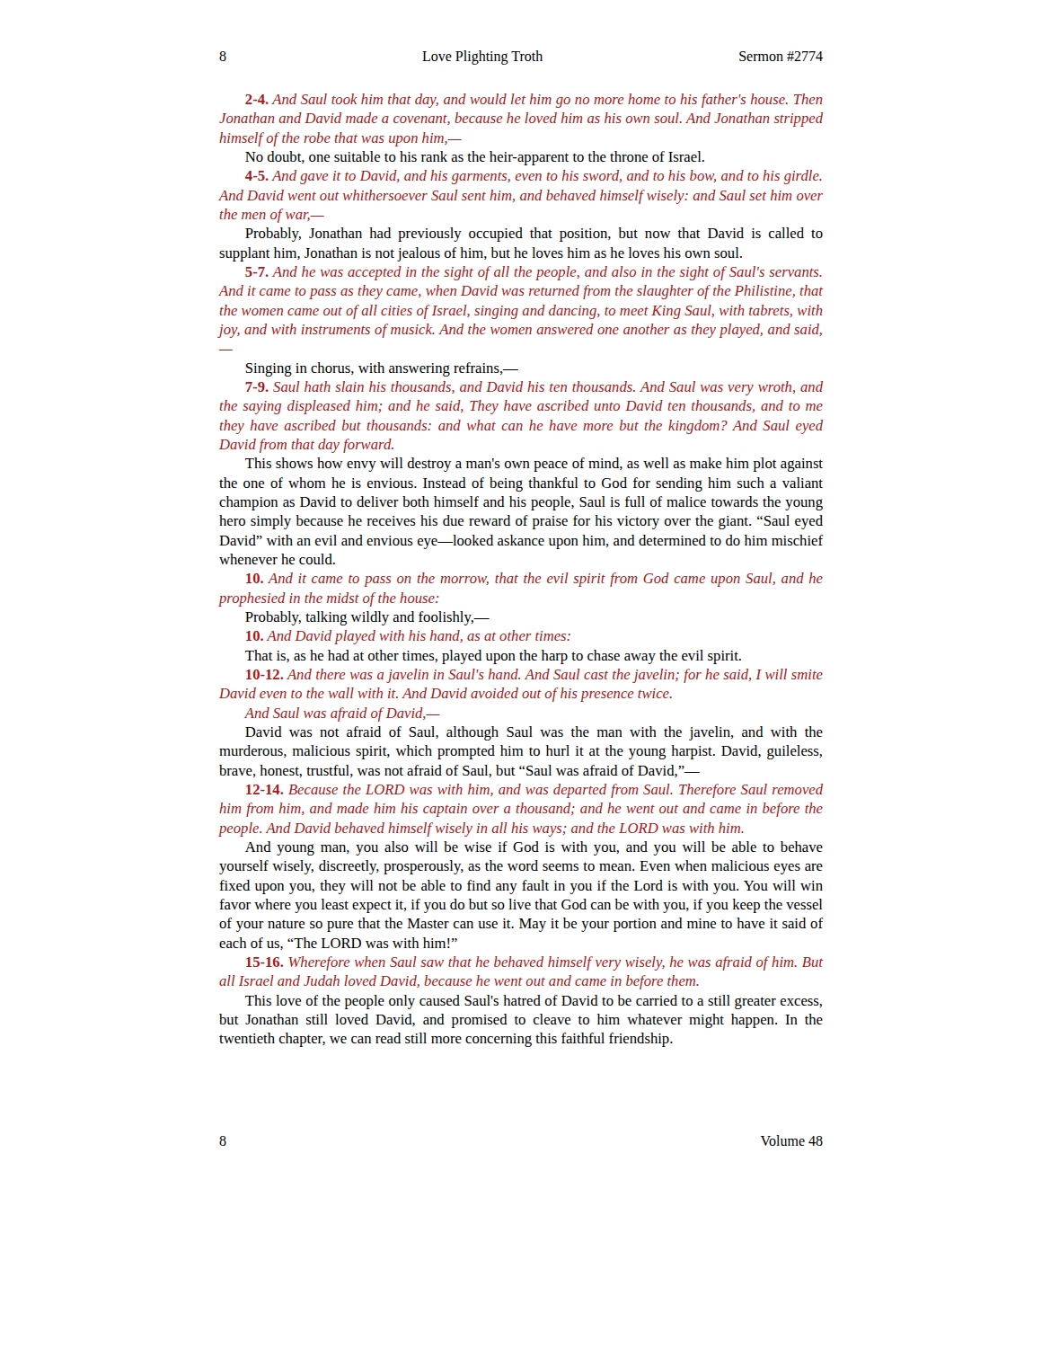8 Love Plighting Troth Sermon #2774
2-4. And Saul took him that day, and would let him go no more home to his father's house. Then Jonathan and David made a covenant, because he loved him as his own soul. And Jonathan stripped himself of the robe that was upon him,—
No doubt, one suitable to his rank as the heir-apparent to the throne of Israel.
4-5. And gave it to David, and his garments, even to his sword, and to his bow, and to his girdle. And David went out whithersoever Saul sent him, and behaved himself wisely: and Saul set him over the men of war,—
Probably, Jonathan had previously occupied that position, but now that David is called to supplant him, Jonathan is not jealous of him, but he loves him as he loves his own soul.
5-7. And he was accepted in the sight of all the people, and also in the sight of Saul's servants. And it came to pass as they came, when David was returned from the slaughter of the Philistine, that the women came out of all cities of Israel, singing and dancing, to meet King Saul, with tabrets, with joy, and with instruments of musick. And the women answered one another as they played, and said,—
Singing in chorus, with answering refrains,—
7-9. Saul hath slain his thousands, and David his ten thousands. And Saul was very wroth, and the saying displeased him; and he said, They have ascribed unto David ten thousands, and to me they have ascribed but thousands: and what can he have more but the kingdom? And Saul eyed David from that day forward.
This shows how envy will destroy a man's own peace of mind, as well as make him plot against the one of whom he is envious. Instead of being thankful to God for sending him such a valiant champion as David to deliver both himself and his people, Saul is full of malice towards the young hero simply because he receives his due reward of praise for his victory over the giant. “Saul eyed David” with an evil and envious eye—looked askance upon him, and determined to do him mischief whenever he could.
10. And it came to pass on the morrow, that the evil spirit from God came upon Saul, and he prophesied in the midst of the house:
Probably, talking wildly and foolishly,—
10. And David played with his hand, as at other times:
That is, as he had at other times, played upon the harp to chase away the evil spirit.
10-12. And there was a javelin in Saul's hand. And Saul cast the javelin; for he said, I will smite David even to the wall with it. And David avoided out of his presence twice.
And Saul was afraid of David,—
David was not afraid of Saul, although Saul was the man with the javelin, and with the murderous, malicious spirit, which prompted him to hurl it at the young harpist. David, guileless, brave, honest, trustful, was not afraid of Saul, but “Saul was afraid of David,”—
12-14. Because the LORD was with him, and was departed from Saul. Therefore Saul removed him from him, and made him his captain over a thousand; and he went out and came in before the people. And David behaved himself wisely in all his ways; and the LORD was with him.
And young man, you also will be wise if God is with you, and you will be able to behave yourself wisely, discreetly, prosperously, as the word seems to mean. Even when malicious eyes are fixed upon you, they will not be able to find any fault in you if the Lord is with you. You will win favor where you least expect it, if you do but so live that God can be with you, if you keep the vessel of your nature so pure that the Master can use it. May it be your portion and mine to have it said of each of us, “The LORD was with him!”
15-16. Wherefore when Saul saw that he behaved himself very wisely, he was afraid of him. But all Israel and Judah loved David, because he went out and came in before them.
This love of the people only caused Saul's hatred of David to be carried to a still greater excess, but Jonathan still loved David, and promised to cleave to him whatever might happen. In the twentieth chapter, we can read still more concerning this faithful friendship.
8 Volume 48